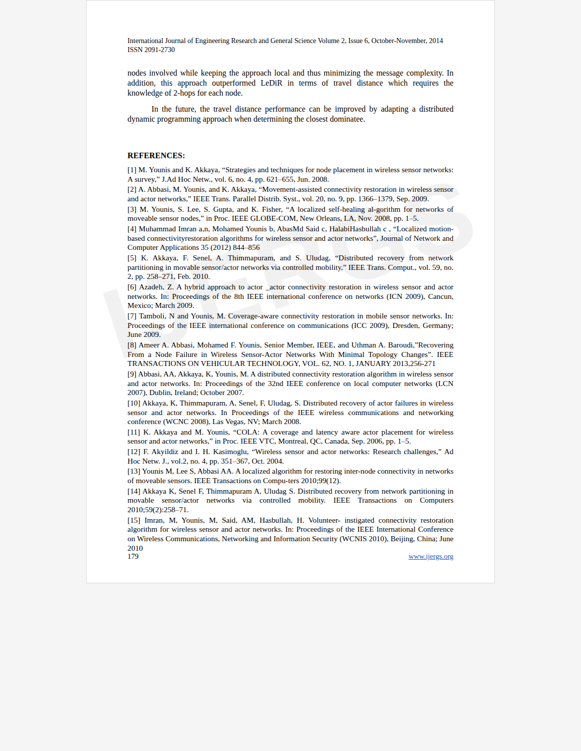IJERGS
International Journal of Engineering Research and General Science Volume 2, Issue 6, October-November, 2014
ISSN 2091-2730
nodes involved while keeping the approach local and thus minimizing the message complexity. In addition, this approach outperformed LeDiR in terms of travel distance which requires the knowledge of 2-hops for each node.
In the future, the travel distance performance can be improved by adapting a distributed dynamic programming approach when determining the closest dominatee.
REFERENCES:
[1] M. Younis and K. Akkaya, “Strategies and techniques for node placement in wireless sensor networks: A survey,” J.Ad Hoc Netw., vol. 6, no. 4, pp. 621–655, Jun. 2008.
[2] A. Abbasi, M. Younis, and K. Akkaya, “Movement-assisted connectivity restoration in wireless sensor and actor networks,” IEEE Trans. Parallel Distrib. Syst., vol. 20, no. 9, pp. 1366–1379, Sep. 2009.
[3] M. Younis, S. Lee, S. Gupta, and K. Fisher, “A localized self-healing al-gorithm for networks of moveable sensor nodes,” in Proc. IEEE GLOBE-COM, New Orleans, LA, Nov. 2008, pp. 1–5.
[4] Muhammad Imran a,n, Mohamed Younis b, AbasMd Said c, HalabiHasbullah c , “Localized motion-based connectivityrestoration algorithms for wireless sensor and actor networks”, Journal of Network and Computer Applications 35 (2012) 844–856
[5] K. Akkaya, F. Senel, A. Thimmapuram, and S. Uludag, “Distributed recovery from network partitioning in movable sensor/actor networks via controlled mobility,” IEEE Trans. Comput., vol. 59, no. 2, pp. 258–271, Feb. 2010.
[6] Azadeh, Z. A hybrid approach to actor _actor connectivity restoration in wireless sensor and actor networks. In: Proceedings of the 8th IEEE international conference on networks (ICN 2009), Cancun, Mexico; March 2009.
[7] Tamboli, N and Younis, M. Coverage-aware connectivity restoration in mobile sensor networks. In: Proceedings of the IEEE international conference on communications (ICC 2009), Dresden, Germany; June 2009.
[8] Ameer A. Abbasi, Mohamed F. Younis, Senior Member, IEEE, and Uthman A. Baroudi,”Recovering From a Node Failure in Wireless Sensor-Actor Networks With Minimal Topology Changes”. IEEE TRANSACTIONS ON VEHICULAR TECHNOLOGY, VOL. 62, NO. 1, JANUARY 2013,256-271
[9] Abbasi, AA, Akkaya, K, Younis, M. A distributed connectivity restoration algorithm in wireless sensor and actor networks. In: Proceedings of the 32nd IEEE conference on local computer networks (LCN 2007), Dublin, Ireland; October 2007.
[10] Akkaya, K, Thimmapuram, A, Senel, F, Uludag, S. Distributed recovery of actor failures in wireless sensor and actor networks. In Proceedings of the IEEE wireless communications and networking conference (WCNC 2008), Las Vegas, NV; March 2008.
[11] K. Akkaya and M. Younis, “COLA: A coverage and latency aware actor placement for wireless sensor and actor networks,” in Proc. IEEE VTC, Montreal, QC, Canada, Sep. 2006, pp. 1–5.
[12] F. Akyildiz and I. H. Kasimoglu, “Wireless sensor and actor networks: Research challenges,” Ad Hoc Netw. J., vol.2, no. 4, pp. 351–367, Oct. 2004.
[13] Younis M, Lee S, Abbasi AA. A localized algorithm for restoring inter-node connectivity in networks of moveable sensors. IEEE Transactions on Compu-ters 2010;99(12).
[14] Akkaya K, Senel F, Thimmapuram A, Uludag S. Distributed recovery from network partitioning in movable sensor/actor networks via controlled mobility. IEEE Transactions on Computers 2010;59(2):258–71.
[15] Imran, M, Younis, M, Said, AM, Hasbullah, H. Volunteer- instigated connectivity restoration algorithm for wireless sensor and actor networks. In: Proceedings of the IEEE International Conference on Wireless Communications, Networking and Information Security (WCNIS 2010), Beijing, China; June 2010
179 www.ijergs.org